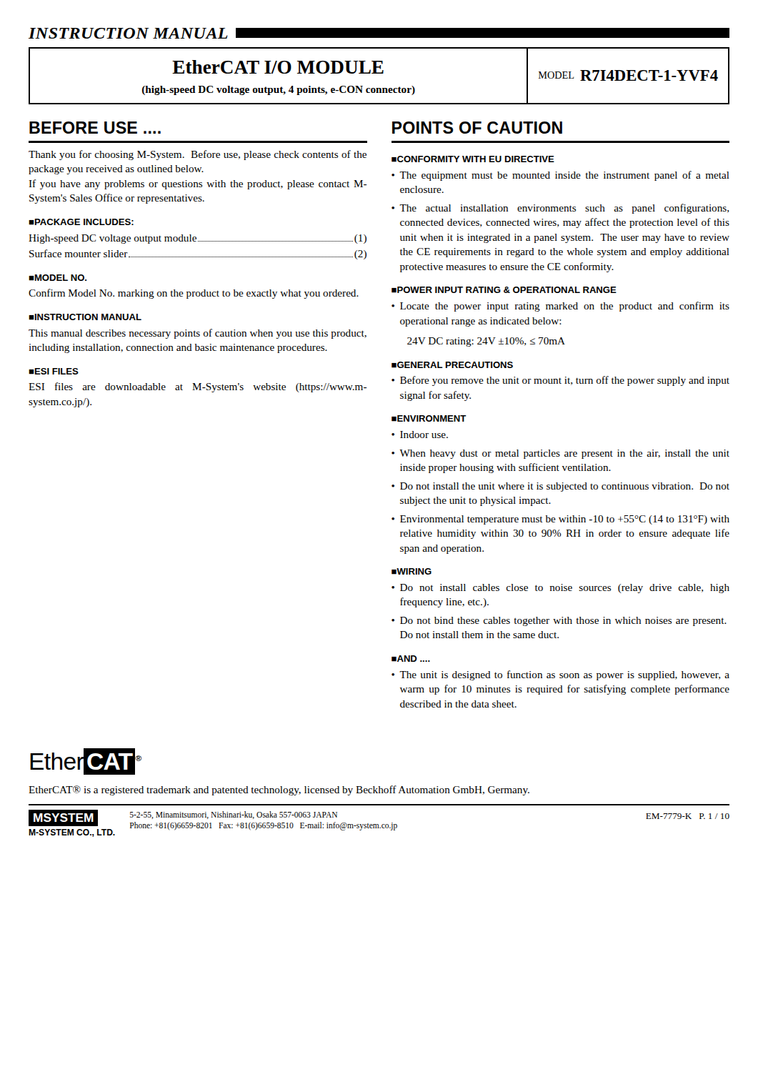INSTRUCTION MANUAL
EtherCAT I/O MODULE
(high-speed DC voltage output, 4 points, e-CON connector)
MODEL R7I4DECT-1-YVF4
BEFORE USE ....
Thank you for choosing M-System. Before use, please check contents of the package you received as outlined below.
If you have any problems or questions with the product, please contact M-System's Sales Office or representatives.
PACKAGE INCLUDES:
High-speed DC voltage output module (1)
Surface mounter slider (2)
MODEL NO.
Confirm Model No. marking on the product to be exactly what you ordered.
INSTRUCTION MANUAL
This manual describes necessary points of caution when you use this product, including installation, connection and basic maintenance procedures.
ESI FILES
ESI files are downloadable at M-System's website (https://www.m-system.co.jp/).
POINTS OF CAUTION
CONFORMITY WITH EU DIRECTIVE
The equipment must be mounted inside the instrument panel of a metal enclosure.
The actual installation environments such as panel configurations, connected devices, connected wires, may affect the protection level of this unit when it is integrated in a panel system. The user may have to review the CE requirements in regard to the whole system and employ additional protective measures to ensure the CE conformity.
POWER INPUT RATING & OPERATIONAL RANGE
Locate the power input rating marked on the product and confirm its operational range as indicated below:
24V DC rating: 24V ±10%, ≤ 70mA
GENERAL PRECAUTIONS
Before you remove the unit or mount it, turn off the power supply and input signal for safety.
ENVIRONMENT
Indoor use.
When heavy dust or metal particles are present in the air, install the unit inside proper housing with sufficient ventilation.
Do not install the unit where it is subjected to continuous vibration. Do not subject the unit to physical impact.
Environmental temperature must be within -10 to +55°C (14 to 131°F) with relative humidity within 30 to 90% RH in order to ensure adequate life span and operation.
WIRING
Do not install cables close to noise sources (relay drive cable, high frequency line, etc.).
Do not bind these cables together with those in which noises are present. Do not install them in the same duct.
AND ....
The unit is designed to function as soon as power is supplied, however, a warm up for 10 minutes is required for satisfying complete performance described in the data sheet.
Ether CAT®
EtherCAT® is a registered trademark and patented technology, licensed by Beckhoff Automation GmbH, Germany.
MSYSTEM M-SYSTEM CO., LTD.
5-2-55, Minamitsumori, Nishinari-ku, Osaka 557-0063 JAPAN
Phone: +81(6)6659-8201 Fax: +81(6)6659-8510 E-mail: info@m-system.co.jp
EM-7779-K P. 1 / 10